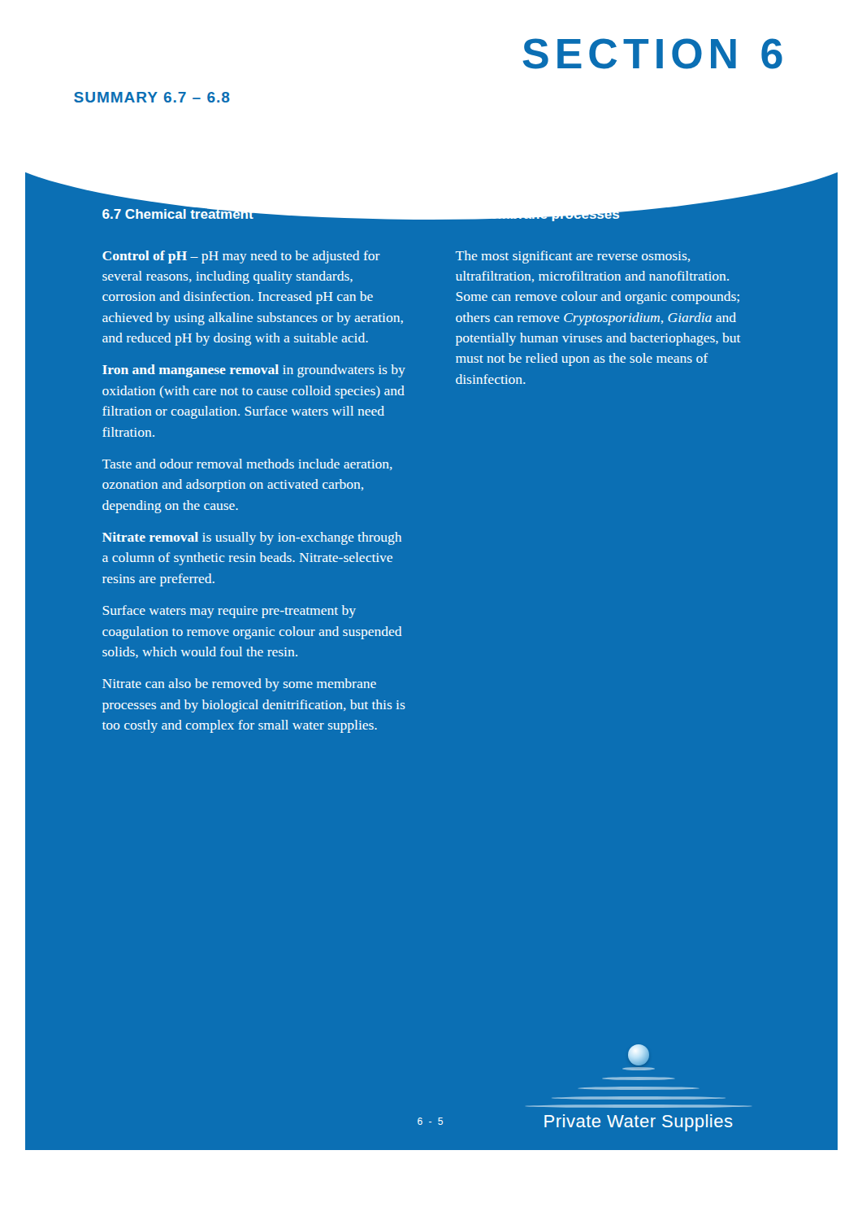SECTION 6
SUMMARY 6.7 – 6.8
6.7 Chemical treatment
Control of pH – pH may need to be adjusted for several reasons, including quality standards, corrosion and disinfection. Increased pH can be achieved by using alkaline substances or by aeration, and reduced pH by dosing with a suitable acid.
Iron and manganese removal in groundwaters is by oxidation (with care not to cause colloid species) and filtration or coagulation. Surface waters will need filtration.
Taste and odour removal methods include aeration, ozonation and adsorption on activated carbon, depending on the cause.
Nitrate removal is usually by ion-exchange through a column of synthetic resin beads. Nitrate-selective resins are preferred.
Surface waters may require pre-treatment by coagulation to remove organic colour and suspended solids, which would foul the resin.
Nitrate can also be removed by some membrane processes and by biological denitrification, but this is too costly and complex for small water supplies.
6.8 Membrane processes
The most significant are reverse osmosis, ultrafiltration, microfiltration and nanofiltration. Some can remove colour and organic compounds; others can remove Cryptosporidium, Giardia and potentially human viruses and bacteriophages, but must not be relied upon as the sole means of disinfection.
6 - 5
Private Water Supplies